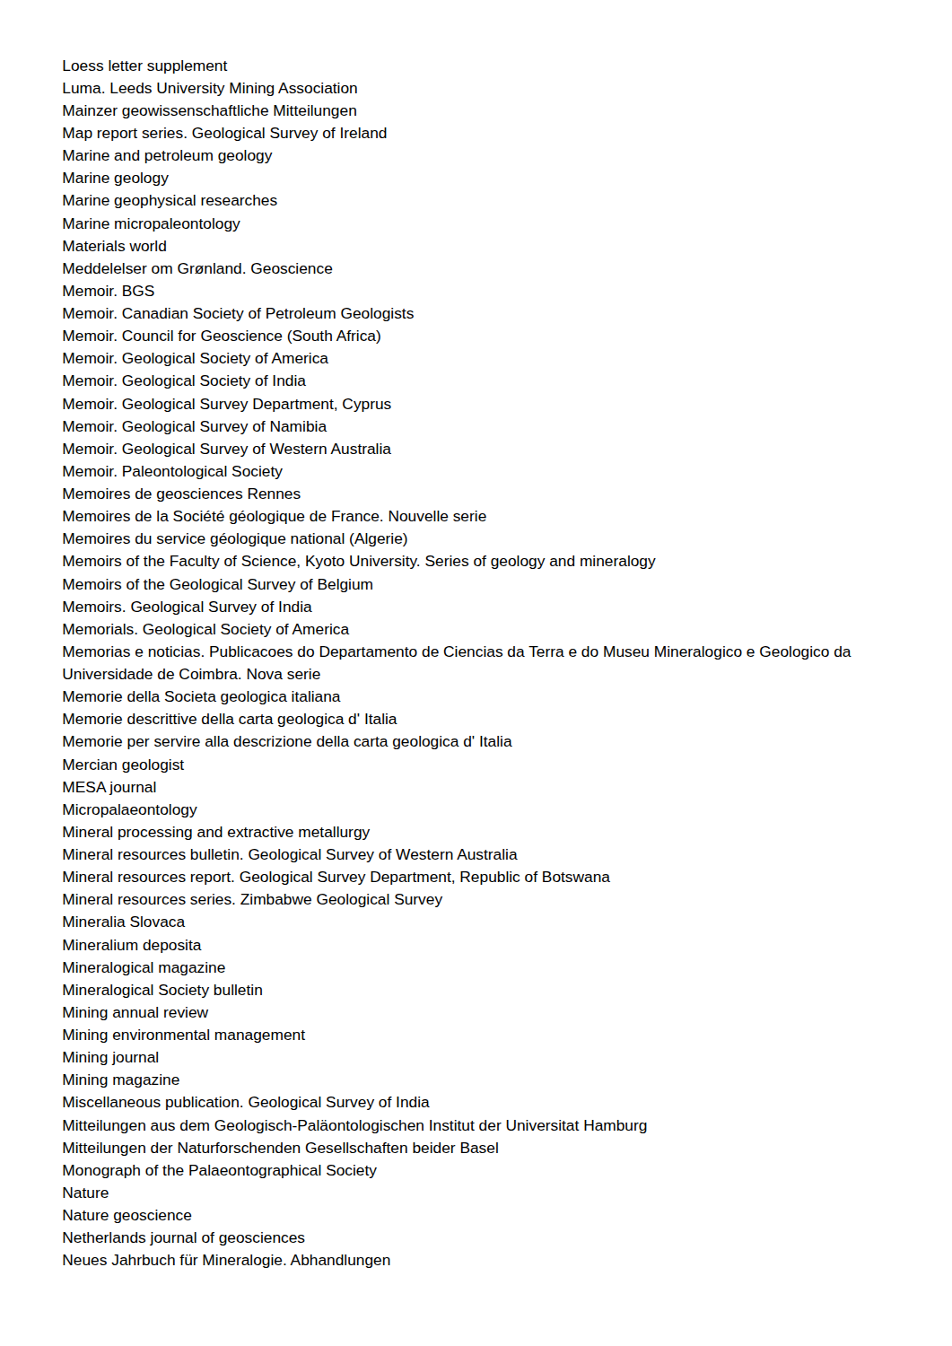Loess letter supplement
Luma. Leeds University Mining Association
Mainzer geowissenschaftliche Mitteilungen
Map report series. Geological Survey of Ireland
Marine and petroleum geology
Marine geology
Marine geophysical researches
Marine micropaleontology
Materials world
Meddelelser om Grønland. Geoscience
Memoir. BGS
Memoir. Canadian Society of Petroleum Geologists
Memoir. Council for Geoscience (South Africa)
Memoir. Geological Society of America
Memoir. Geological Society of India
Memoir. Geological Survey Department, Cyprus
Memoir. Geological Survey of Namibia
Memoir. Geological Survey of Western Australia
Memoir. Paleontological Society
Memoires de geosciences Rennes
Memoires de la Société géologique de France. Nouvelle serie
Memoires du service géologique national (Algerie)
Memoirs of the Faculty of Science, Kyoto University. Series of geology and mineralogy
Memoirs of the Geological Survey of Belgium
Memoirs. Geological Survey of India
Memorials. Geological Society of America
Memorias e noticias. Publicacoes do Departamento de Ciencias da Terra e do Museu Mineralogico e Geologico da Universidade de Coimbra. Nova serie
Memorie della Societa geologica italiana
Memorie descrittive della carta geologica d' Italia
Memorie per servire alla descrizione della carta geologica d' Italia
Mercian geologist
MESA journal
Micropalaeontology
Mineral processing and extractive metallurgy
Mineral resources bulletin. Geological Survey of Western Australia
Mineral resources report. Geological Survey Department, Republic of Botswana
Mineral resources series. Zimbabwe Geological Survey
Mineralia Slovaca
Mineralium deposita
Mineralogical magazine
Mineralogical Society bulletin
Mining annual review
Mining environmental management
Mining journal
Mining magazine
Miscellaneous publication. Geological Survey of India
Mitteilungen aus dem Geologisch-Paläontologischen Institut der Universitat Hamburg
Mitteilungen der Naturforschenden Gesellschaften beider Basel
Monograph of the Palaeontographical Society
Nature
Nature geoscience
Netherlands journal of geosciences
Neues Jahrbuch für Mineralogie. Abhandlungen